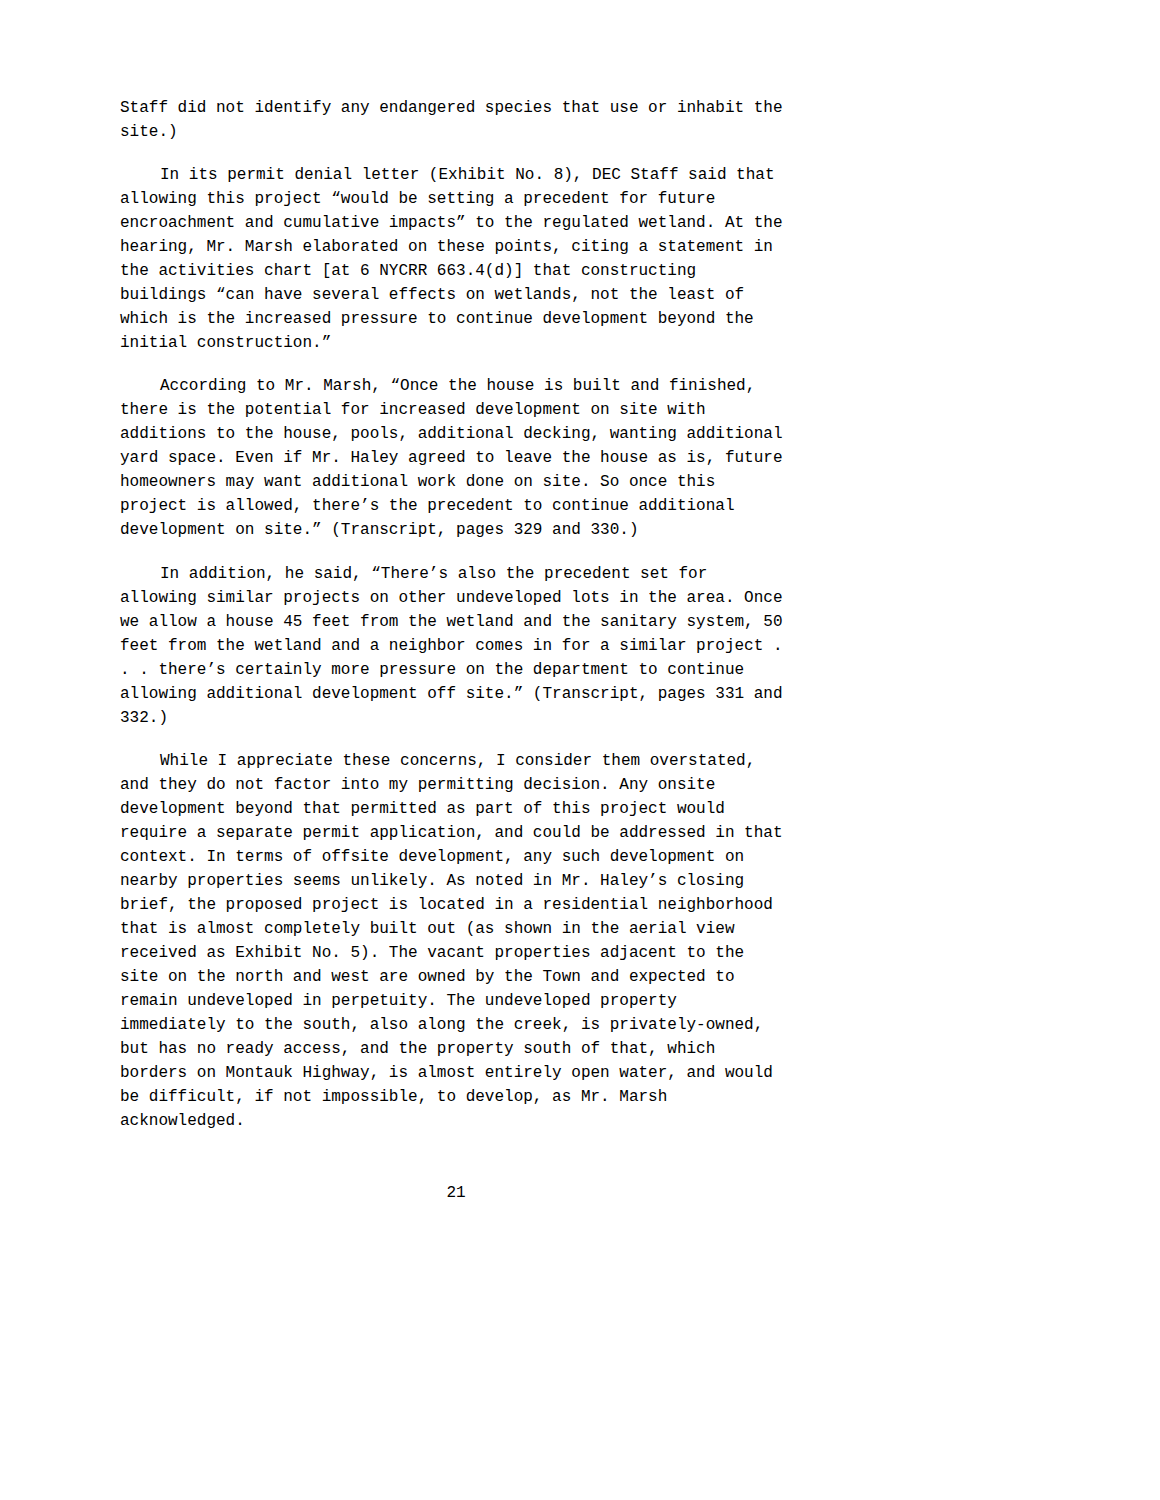Staff did not identify any endangered species that use or inhabit the site.)
In its permit denial letter (Exhibit No. 8), DEC Staff said that allowing this project “would be setting a precedent for future encroachment and cumulative impacts” to the regulated wetland. At the hearing, Mr. Marsh elaborated on these points, citing a statement in the activities chart [at 6 NYCRR 663.4(d)] that constructing buildings “can have several effects on wetlands, not the least of which is the increased pressure to continue development beyond the initial construction.”
According to Mr. Marsh, “Once the house is built and finished, there is the potential for increased development on site with additions to the house, pools, additional decking, wanting additional yard space. Even if Mr. Haley agreed to leave the house as is, future homeowners may want additional work done on site. So once this project is allowed, there’s the precedent to continue additional development on site.” (Transcript, pages 329 and 330.)
In addition, he said, “There’s also the precedent set for allowing similar projects on other undeveloped lots in the area. Once we allow a house 45 feet from the wetland and the sanitary system, 50 feet from the wetland and a neighbor comes in for a similar project . . . there’s certainly more pressure on the department to continue allowing additional development off site.” (Transcript, pages 331 and 332.)
While I appreciate these concerns, I consider them overstated, and they do not factor into my permitting decision. Any onsite development beyond that permitted as part of this project would require a separate permit application, and could be addressed in that context. In terms of offsite development, any such development on nearby properties seems unlikely. As noted in Mr. Haley’s closing brief, the proposed project is located in a residential neighborhood that is almost completely built out (as shown in the aerial view received as Exhibit No. 5). The vacant properties adjacent to the site on the north and west are owned by the Town and expected to remain undeveloped in perpetuity. The undeveloped property immediately to the south, also along the creek, is privately-owned, but has no ready access, and the property south of that, which borders on Montauk Highway, is almost entirely open water, and would be difficult, if not impossible, to develop, as Mr. Marsh acknowledged.
21